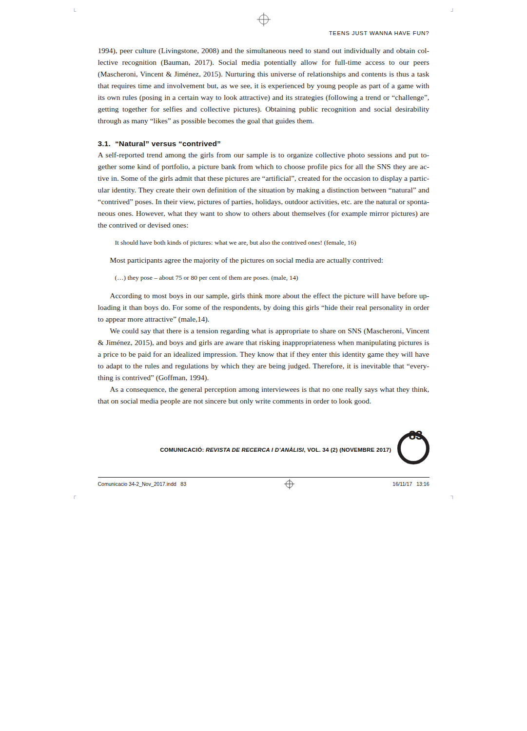└ ┘ ┌ ┐
Teens just wanna have fun?
1994), peer culture (Livingstone, 2008) and the simultaneous need to stand out individually and obtain collective recognition (Bauman, 2017). Social media potentially allow for full-time access to our peers (Mascheroni, Vincent & Jiménez, 2015). Nurturing this universe of relationships and contents is thus a task that requires time and involvement but, as we see, it is experienced by young people as part of a game with its own rules (posing in a certain way to look attractive) and its strategies (following a trend or “challenge”, getting together for selfies and collective pictures). Obtaining public recognition and social desirability through as many “likes” as possible becomes the goal that guides them.
3.1. “Natural” versus “contrived”
A self-reported trend among the girls from our sample is to organize collective photo sessions and put together some kind of portfolio, a picture bank from which to choose profile pics for all the SNS they are active in. Some of the girls admit that these pictures are “artificial”, created for the occasion to display a particular identity. They create their own definition of the situation by making a distinction between “natural” and “contrived” poses. In their view, pictures of parties, holidays, outdoor activities, etc. are the natural or spontaneous ones. However, what they want to show to others about themselves (for example mirror pictures) are the contrived or devised ones:
It should have both kinds of pictures: what we are, but also the contrived ones! (female, 16)
Most participants agree the majority of the pictures on social media are actually contrived:
(…) they pose – about 75 or 80 per cent of them are poses. (male, 14)
According to most boys in our sample, girls think more about the effect the picture will have before uploading it than boys do. For some of the respondents, by doing this girls “hide their real personality in order to appear more attractive” (male,14).
We could say that there is a tension regarding what is appropriate to share on SNS (Mascheroni, Vincent & Jiménez, 2015), and boys and girls are aware that risking inappropriateness when manipulating pictures is a price to be paid for an idealized impression. They know that if they enter this identity game they will have to adapt to the rules and regulations by which they are being judged. Therefore, it is inevitable that “everything is contrived” (Goffman, 1994).
As a consequence, the general perception among interviewees is that no one really says what they think, that on social media people are not sincere but only write comments in order to look good.
COMUNICACIÓ: REVISTA DE RECERCA I D’ANÀLISI, VOL. 34 (2) (NOVEMBRE 2017)
83
Comunicacio 34-2_Nov_2017.indd 83
16/11/17 13:16